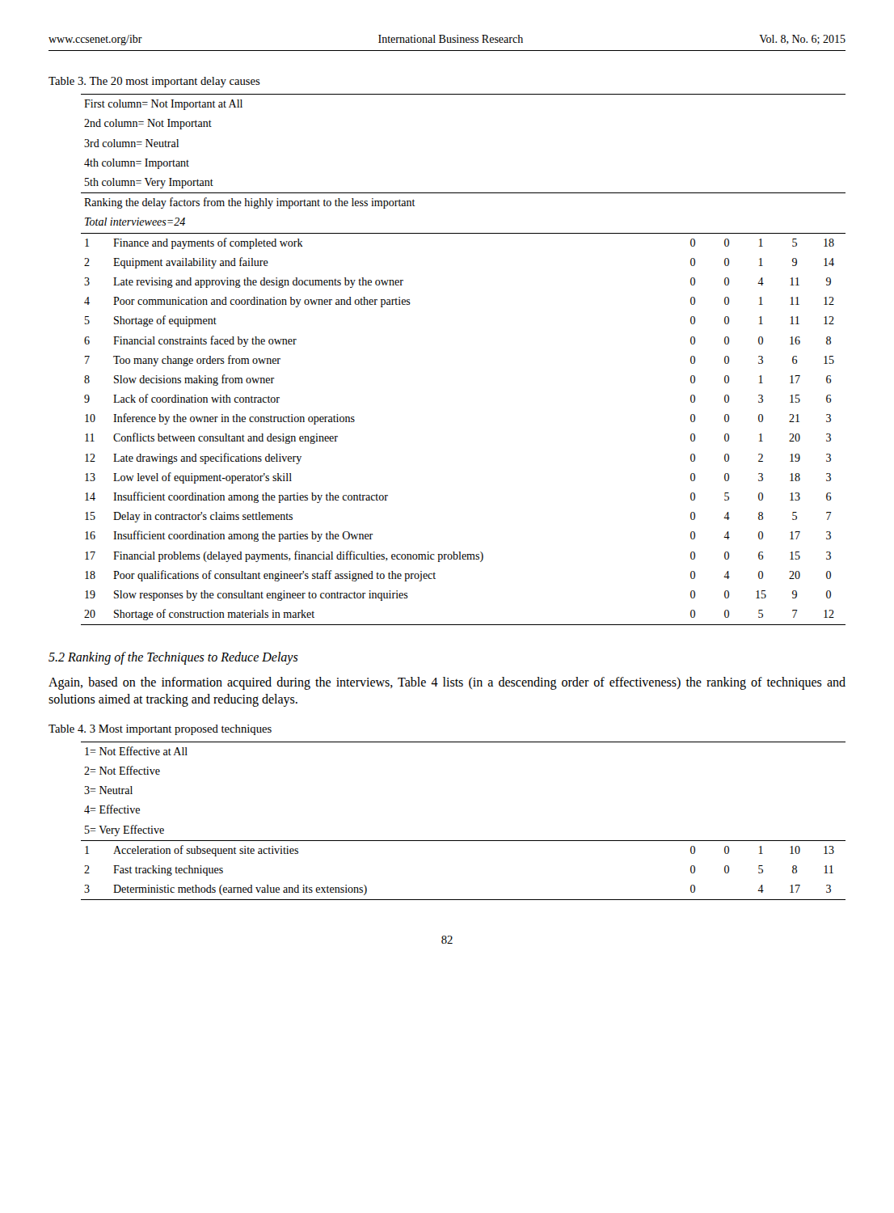www.ccsenet.org/ibr
International Business Research
Vol. 8, No. 6; 2015
Table 3. The 20 most important delay causes
| First column= Not Important at All |
| 2nd column= Not Important |
| 3rd column= Neutral |
| 4th column= Important |
| 5th column= Very Important |
| Ranking the delay factors from the highly important to the less important |
| Total interviewees=24 |
| 1 | Finance and payments of completed work | 0 | 0 | 1 | 5 | 18 |
| 2 | Equipment availability and failure | 0 | 0 | 1 | 9 | 14 |
| 3 | Late revising and approving the design documents by the owner | 0 | 0 | 4 | 11 | 9 |
| 4 | Poor communication and coordination by owner and other parties | 0 | 0 | 1 | 11 | 12 |
| 5 | Shortage of equipment | 0 | 0 | 1 | 11 | 12 |
| 6 | Financial constraints faced by the owner | 0 | 0 | 0 | 16 | 8 |
| 7 | Too many change orders from owner | 0 | 0 | 3 | 6 | 15 |
| 8 | Slow decisions making from owner | 0 | 0 | 1 | 17 | 6 |
| 9 | Lack of coordination with contractor | 0 | 0 | 3 | 15 | 6 |
| 10 | Inference by the owner in the construction operations | 0 | 0 | 0 | 21 | 3 |
| 11 | Conflicts between consultant and design engineer | 0 | 0 | 1 | 20 | 3 |
| 12 | Late drawings and specifications delivery | 0 | 0 | 2 | 19 | 3 |
| 13 | Low level of equipment-operator's skill | 0 | 0 | 3 | 18 | 3 |
| 14 | Insufficient coordination among the parties by the contractor | 0 | 5 | 0 | 13 | 6 |
| 15 | Delay in contractor's claims settlements | 0 | 4 | 8 | 5 | 7 |
| 16 | Insufficient coordination among the parties by the Owner | 0 | 4 | 0 | 17 | 3 |
| 17 | Financial problems (delayed payments, financial difficulties, economic problems) | 0 | 0 | 6 | 15 | 3 |
| 18 | Poor qualifications of consultant engineer's staff assigned to the project | 0 | 4 | 0 | 20 | 0 |
| 19 | Slow responses by the consultant engineer to contractor inquiries | 0 | 0 | 15 | 9 | 0 |
| 20 | Shortage of construction materials in market | 0 | 0 | 5 | 7 | 12 |
5.2 Ranking of the Techniques to Reduce Delays
Again, based on the information acquired during the interviews, Table 4 lists (in a descending order of effectiveness) the ranking of techniques and solutions aimed at tracking and reducing delays.
Table 4. 3 Most important proposed techniques
| 1= Not Effective at All |
| 2= Not Effective |
| 3= Neutral |
| 4= Effective |
| 5= Very Effective |
| 1 | Acceleration of subsequent site activities | 0 | 0 | 1 | 10 | 13 |
| 2 | Fast tracking techniques | 0 | 0 | 5 | 8 | 11 |
| 3 | Deterministic methods (earned value and its extensions) | 0 | | 4 | 17 | 3 |
82